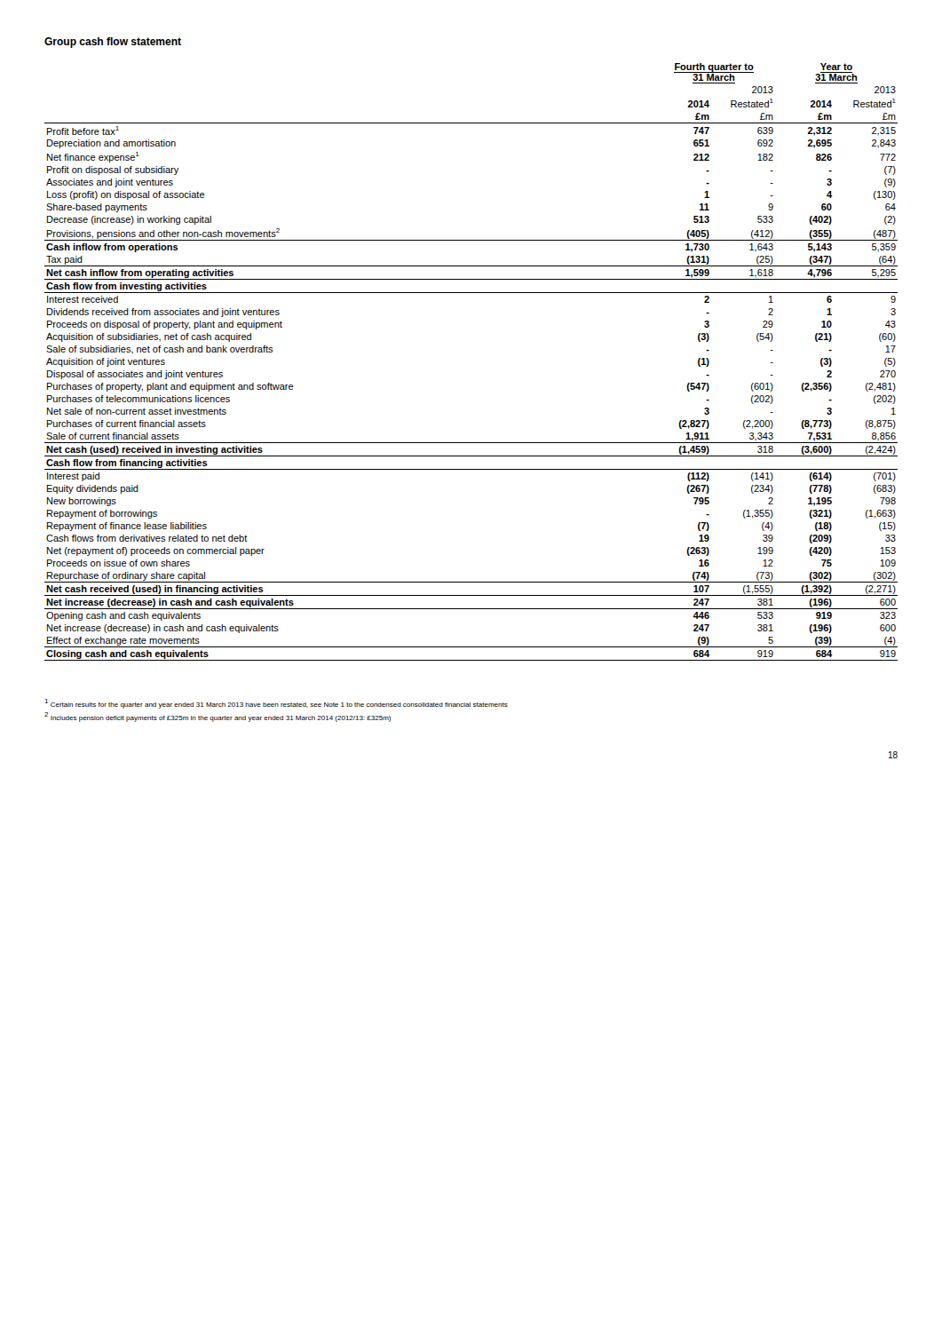Group cash flow statement
| | Fourth quarter to 31 March | Year to 31 March |
| | | 2013 | | 2013 |
| | 2014 | Restated 1 | 2014 | Restated 1 |
| | £m | £m | £m | £m |
| Profit before tax 1 | 747 | 639 | 2,312 | 2,315 |
| Depreciation and amortisation | 651 | 692 | 2,695 | 2,843 |
| Net finance expense 1 | 212 | 182 | 826 | 772 |
| Profit on disposal of subsidiary | - | - | - | (7) |
| Associates and joint ventures | - | - | 3 | (9) |
| Loss (profit) on disposal of associate | 1 | - | 4 | (130) |
| Share-based payments | 11 | 9 | 60 | 64 |
| Decrease (increase) in working capital | 513 | 533 | (402) | (2) |
| Provisions, pensions and other non-cash movements 2 | (405) | (412) | (355) | (487) |
| Cash inflow from operations | 1,730 | 1,643 | 5,143 | 5,359 |
| Tax paid | (131) | (25) | (347) | (64) |
| Net cash inflow from operating activities | 1,599 | 1,618 | 4,796 | 5,295 |
| Cash flow from investing activities | | | | |
| Interest received | 2 | 1 | 6 | 9 |
| Dividends received from associates and joint ventures | - | 2 | 1 | 3 |
| Proceeds on disposal of property, plant and equipment | 3 | 29 | 10 | 43 |
| Acquisition of subsidiaries, net of cash acquired | (3) | (54) | (21) | (60) |
| Sale of subsidiaries, net of cash and bank overdrafts | - | - | - | 17 |
| Acquisition of joint ventures | (1) | - | (3) | (5) |
| Disposal of associates and joint ventures | - | - | 2 | 270 |
| Purchases of property, plant and equipment and software | (547) | (601) | (2,356) | (2,481) |
| Purchases of telecommunications licences | - | (202) | - | (202) |
| Net sale of non-current asset investments | 3 | - | 3 | 1 |
| Purchases of current financial assets | (2,827) | (2,200) | (8,773) | (8,875) |
| Sale of current financial assets | 1,911 | 3,343 | 7,531 | 8,856 |
| Net cash (used) received in investing activities | (1,459) | 318 | (3,600) | (2,424) |
| Cash flow from financing activities | | | | |
| Interest paid | (112) | (141) | (614) | (701) |
| Equity dividends paid | (267) | (234) | (778) | (683) |
| New borrowings | 795 | 2 | 1,195 | 798 |
| Repayment of borrowings | - | (1,355) | (321) | (1,663) |
| Repayment of finance lease liabilities | (7) | (4) | (18) | (15) |
| Cash flows from derivatives related to net debt | 19 | 39 | (209) | 33 |
| Net (repayment of) proceeds on commercial paper | (263) | 199 | (420) | 153 |
| Proceeds on issue of own shares | 16 | 12 | 75 | 109 |
| Repurchase of ordinary share capital | (74) | (73) | (302) | (302) |
| Net cash received (used) in financing activities | 107 | (1,555) | (1,392) | (2,271) |
| Net increase (decrease) in cash and cash equivalents | 247 | 381 | (196) | 600 |
| Opening cash and cash equivalents | 446 | 533 | 919 | 323 |
| Net increase (decrease) in cash and cash equivalents | 247 | 381 | (196) | 600 |
| Effect of exchange rate movements | (9) | 5 | (39) | (4) |
| Closing cash and cash equivalents | 684 | 919 | 684 | 919 |
1 Certain results for the quarter and year ended 31 March 2013 have been restated, see Note 1 to the condensed consolidated financial statements
2 Includes pension deficit payments of £325m in the quarter and year ended 31 March 2014 (2012/13: £325m)
18